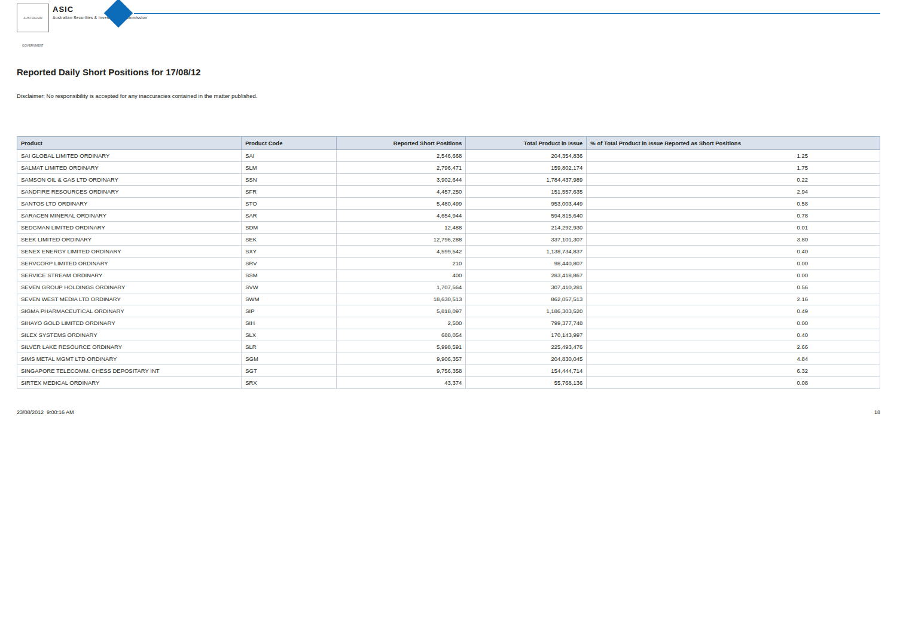AUSTRALIAN
GOVERNMENT
ASIC
Australian Securities & Investments Commission
Reported Daily Short Positions for 17/08/12
Disclaimer: No responsibility is accepted for any inaccuracies contained in the matter published.
| Product | Product Code | Reported Short Positions | Total Product in Issue | % of Total Product in Issue Reported as Short Positions |
| --- | --- | --- | --- | --- |
| SAI GLOBAL LIMITED ORDINARY | SAI | 2,546,668 | 204,354,836 | 1.25 |
| SALMAT LIMITED ORDINARY | SLM | 2,796,471 | 159,802,174 | 1.75 |
| SAMSON OIL & GAS LTD ORDINARY | SSN | 3,902,644 | 1,784,437,989 | 0.22 |
| SANDFIRE RESOURCES ORDINARY | SFR | 4,457,250 | 151,557,635 | 2.94 |
| SANTOS LTD ORDINARY | STO | 5,480,499 | 953,003,449 | 0.58 |
| SARACEN MINERAL ORDINARY | SAR | 4,654,944 | 594,815,640 | 0.78 |
| SEDGMAN LIMITED ORDINARY | SDM | 12,488 | 214,292,930 | 0.01 |
| SEEK LIMITED ORDINARY | SEK | 12,796,288 | 337,101,307 | 3.80 |
| SENEX ENERGY LIMITED ORDINARY | SXY | 4,599,542 | 1,138,734,837 | 0.40 |
| SERVCORP LIMITED ORDINARY | SRV | 210 | 98,440,807 | 0.00 |
| SERVICE STREAM ORDINARY | SSM | 400 | 283,418,867 | 0.00 |
| SEVEN GROUP HOLDINGS ORDINARY | SVW | 1,707,564 | 307,410,281 | 0.56 |
| SEVEN WEST MEDIA LTD ORDINARY | SWM | 18,630,513 | 862,057,513 | 2.16 |
| SIGMA PHARMACEUTICAL ORDINARY | SIP | 5,818,097 | 1,186,303,520 | 0.49 |
| SIHAYO GOLD LIMITED ORDINARY | SIH | 2,500 | 799,377,748 | 0.00 |
| SILEX SYSTEMS ORDINARY | SLX | 688,054 | 170,143,997 | 0.40 |
| SILVER LAKE RESOURCE ORDINARY | SLR | 5,998,591 | 225,493,476 | 2.66 |
| SIMS METAL MGMT LTD ORDINARY | SGM | 9,906,357 | 204,830,045 | 4.84 |
| SINGAPORE TELECOMM. CHESS DEPOSITARY INT | SGT | 9,756,358 | 154,444,714 | 6.32 |
| SIRTEX MEDICAL ORDINARY | SRX | 43,374 | 55,768,136 | 0.08 |
23/08/2012 9:00:16 AM 18